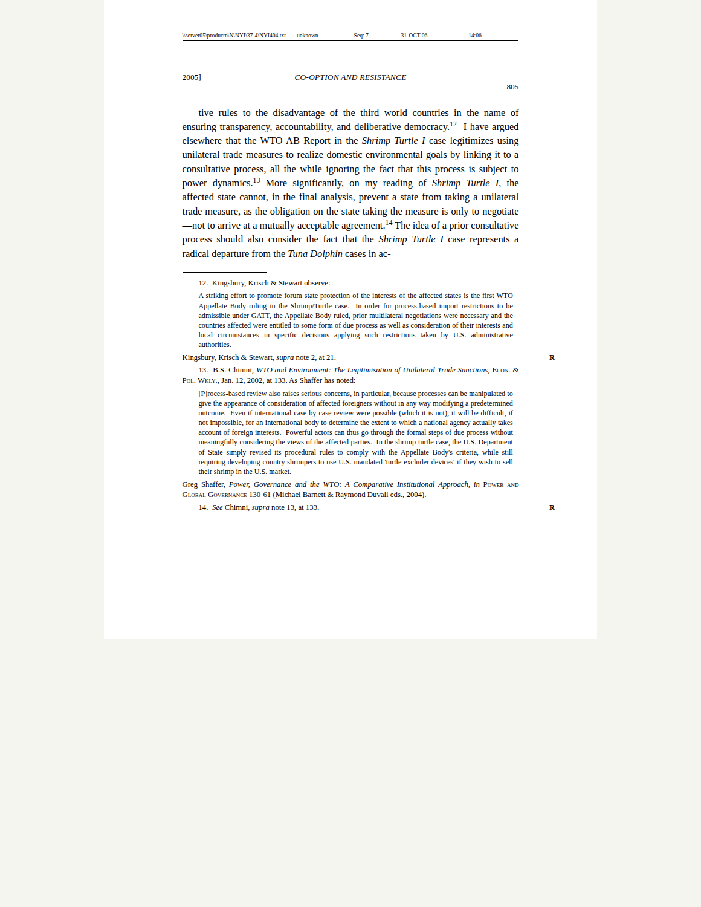\\server05\productn\N\NYI\37-4\NYI404.txt unknown Seq: 731-OCT-0614:06
2005]
CO-OPTION AND RESISTANCE
805
tive rules to the disadvantage of the third world countries in the name of ensuring transparency, accountability, and deliberative democracy.12 I have argued elsewhere that the WTO AB Report in the Shrimp Turtle I case legitimizes using unilateral trade measures to realize domestic environmental goals by linking it to a consultative process, all the while ignoring the fact that this process is subject to power dynamics.13 More significantly, on my reading of Shrimp Turtle I, the affected state cannot, in the final analysis, prevent a state from taking a unilateral trade measure, as the obligation on the state taking the measure is only to negotiate—not to arrive at a mutually acceptable agreement.14 The idea of a prior consultative process should also consider the fact that the Shrimp Turtle I case represents a radical departure from the Tuna Dolphin cases in ac-
12. Kingsbury, Krisch & Stewart observe:
A striking effort to promote forum state protection of the interests of the affected states is the first WTO Appellate Body ruling in the Shrimp/Turtle case. In order for process-based import restrictions to be admissible under GATT, the Appellate Body ruled, prior multilateral negotiations were necessary and the countries affected were entitled to some form of due process as well as consideration of their interests and local circumstances in specific decisions applying such restrictions taken by U.S. administrative authorities.
Kingsbury, Krisch & Stewart, supra note 2, at 21.R
13. B.S. Chimni, WTO and Environment: The Legitimisation of Unilateral Trade Sanctions, Econ. & Pol. Wkly., Jan. 12, 2002, at 133. As Shaffer has noted:
[P]rocess-based review also raises serious concerns, in particular, because processes can be manipulated to give the appearance of consideration of affected foreigners without in any way modifying a predetermined outcome. Even if international case-by-case review were possible (which it is not), it will be difficult, if not impossible, for an international body to determine the extent to which a national agency actually takes account of foreign interests. Powerful actors can thus go through the formal steps of due process without meaningfully considering the views of the affected parties. In the shrimp-turtle case, the U.S. Department of State simply revised its procedural rules to comply with the Appellate Body's criteria, while still requiring developing country shrimpers to use U.S. mandated 'turtle excluder devices' if they wish to sell their shrimp in the U.S. market.
Greg Shaffer, Power, Governance and the WTO: A Comparative Institutional Approach, in Power and Global Governance 130-61 (Michael Barnett & Raymond Duvall eds., 2004).
14. See Chimni, supra note 13, at 133.R